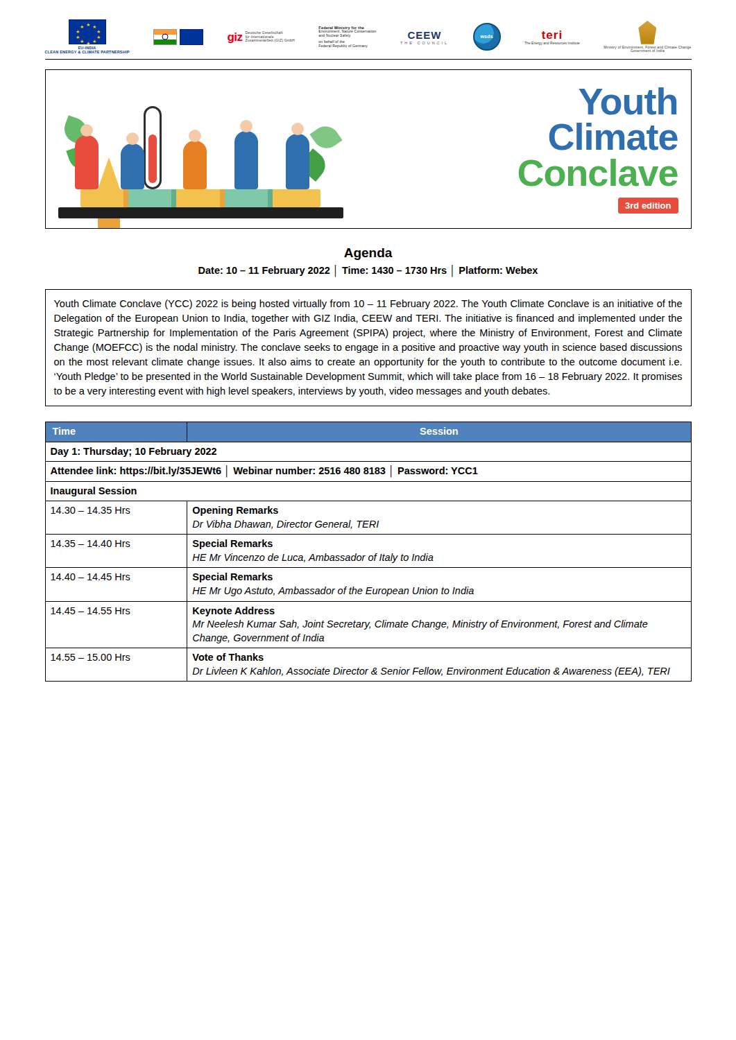★ ★ ★ ★ ★ ★ ★ ★ ★ ★
EU-INDIA
CLEAN ENERGY & CLIMATE PARTNERSHIP
giz Deutsche Gesellschaft
für Internationale
Zusammenarbeit (GIZ) GmbH
Federal Ministry for the Environment, Nature Conservation
and Nuclear Safety
on behalf of the
Federal Republic of Germany
CEEWTHE COUNCIL
wsds
teriThe Energy and Resources Institute
Ministry of Environment, Forest and Climate Change
Government of India
Youth
Climate
Conclave
3rd edition
Agenda
Date: 10 – 11 February 2022 │ Time: 1430 – 1730 Hrs │ Platform: Webex
Youth Climate Conclave (YCC) 2022 is being hosted virtually from 10 – 11 February 2022. The Youth Climate Conclave is an initiative of the Delegation of the European Union to India, together with GIZ India, CEEW and TERI. The initiative is financed and implemented under the Strategic Partnership for Implementation of the Paris Agreement (SPIPA) project, where the Ministry of Environment, Forest and Climate Change (MOEFCC) is the nodal ministry. The conclave seeks to engage in a positive and proactive way youth in science based discussions on the most relevant climate change issues. It also aims to create an opportunity for the youth to contribute to the outcome document i.e. ‘Youth Pledge’ to be presented in the World Sustainable Development Summit, which will take place from 16 – 18 February 2022. It promises to be a very interesting event with high level speakers, interviews by youth, video messages and youth debates.
| Time | Session |
| --- | --- |
| Day 1: Thursday; 10 February 2022 |
| Attendee link: https://bit.ly/35JEWt6 │ Webinar number: 2516 480 8183 │ Password: YCC1 |
| Inaugural Session |
| 14.30 – 14.35 Hrs | Opening Remarks Dr Vibha Dhawan, Director General, TERI |
| 14.35 – 14.40 Hrs | Special Remarks HE Mr Vincenzo de Luca, Ambassador of Italy to India |
| 14.40 – 14.45 Hrs | Special Remarks HE Mr Ugo Astuto, Ambassador of the European Union to India |
| 14.45 – 14.55 Hrs | Keynote Address Mr Neelesh Kumar Sah, Joint Secretary, Climate Change, Ministry of Environment, Forest and Climate Change, Government of India |
| 14.55 – 15.00 Hrs | Vote of Thanks Dr Livleen K Kahlon, Associate Director & Senior Fellow, Environment Education & Awareness (EEA), TERI |